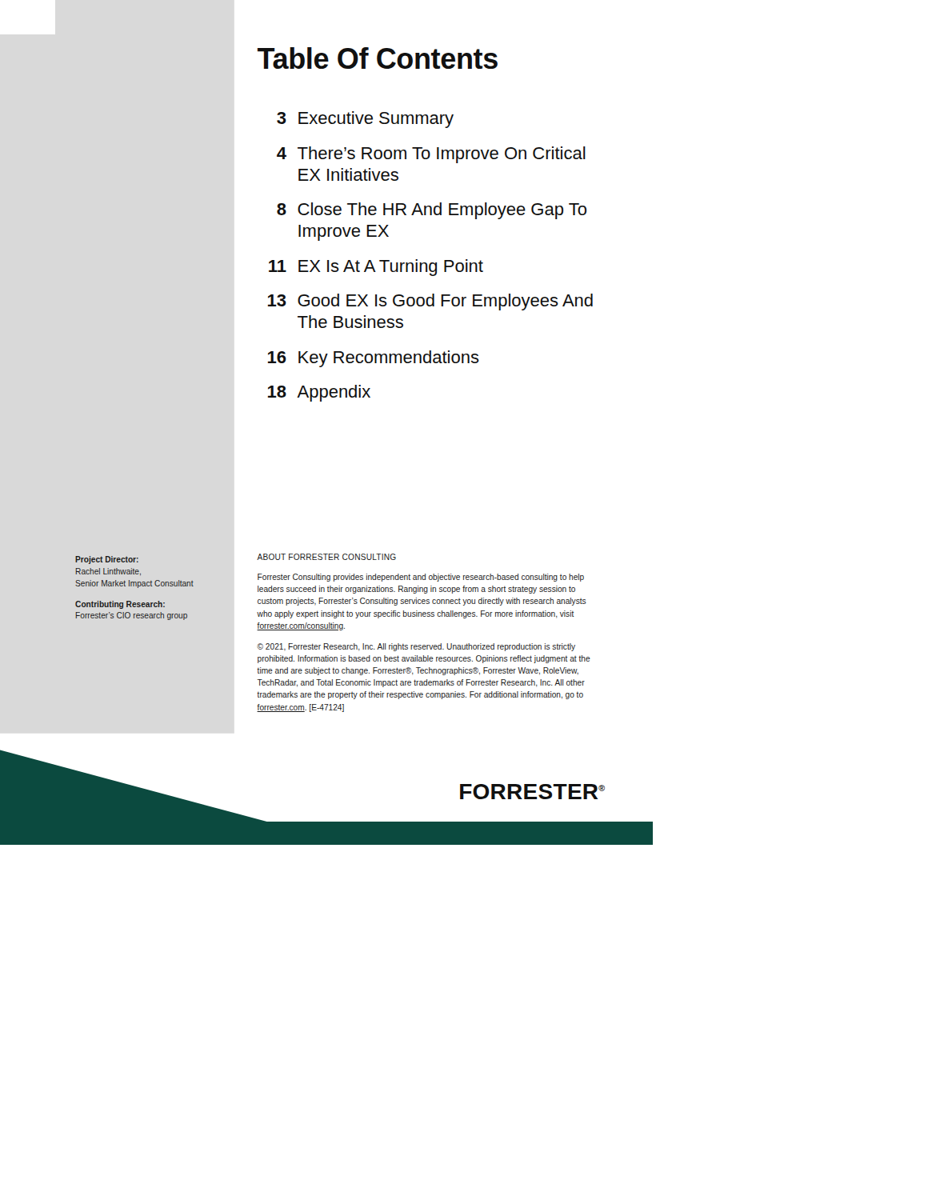Table Of Contents
3 Executive Summary
4 There’s Room To Improve On Critical EX Initiatives
8 Close The HR And Employee Gap To Improve EX
11 EX Is At A Turning Point
13 Good EX Is Good For Employees And The Business
16 Key Recommendations
18 Appendix
Project Director:
Rachel Linthwaite,
Senior Market Impact Consultant
Contributing Research:
Forrester’s CIO research group
ABOUT FORRESTER CONSULTING
Forrester Consulting provides independent and objective research-based consulting to help leaders succeed in their organizations. Ranging in scope from a short strategy session to custom projects, Forrester’s Consulting services connect you directly with research analysts who apply expert insight to your specific business challenges. For more information, visit forrester.com/consulting.
© 2021, Forrester Research, Inc. All rights reserved. Unauthorized reproduction is strictly prohibited. Information is based on best available resources. Opinions reflect judgment at the time and are subject to change. Forrester®, Technographics®, Forrester Wave, RoleView, TechRadar, and Total Economic Impact are trademarks of Forrester Research, Inc. All other trademarks are the property of their respective companies. For additional information, go to forrester.com. [E-47124]
FORRESTER®